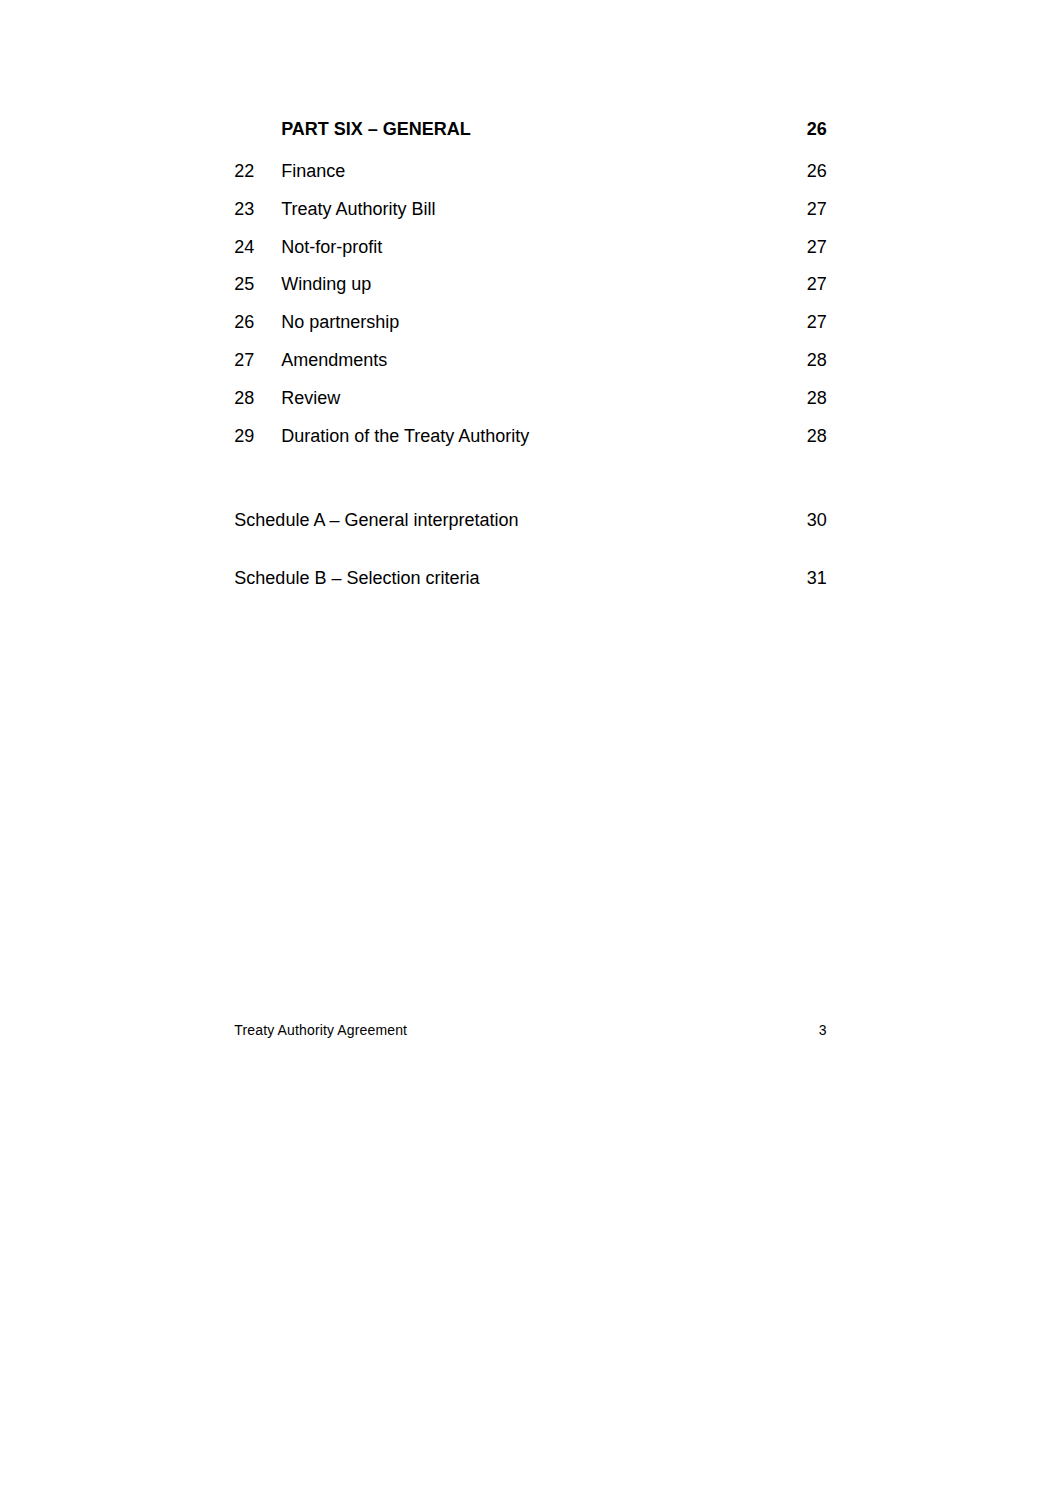| | PART SIX – GENERAL | 26 |
| 22 | Finance | 26 |
| 23 | Treaty Authority Bill | 27 |
| 24 | Not-for-profit | 27 |
| 25 | Winding up | 27 |
| 26 | No partnership | 27 |
| 27 | Amendments | 28 |
| 28 | Review | 28 |
| 29 | Duration of the Treaty Authority | 28 |
| Schedule A – General interpretation | 30 |
| Schedule B – Selection criteria | 31 |
Treaty Authority Agreement 3